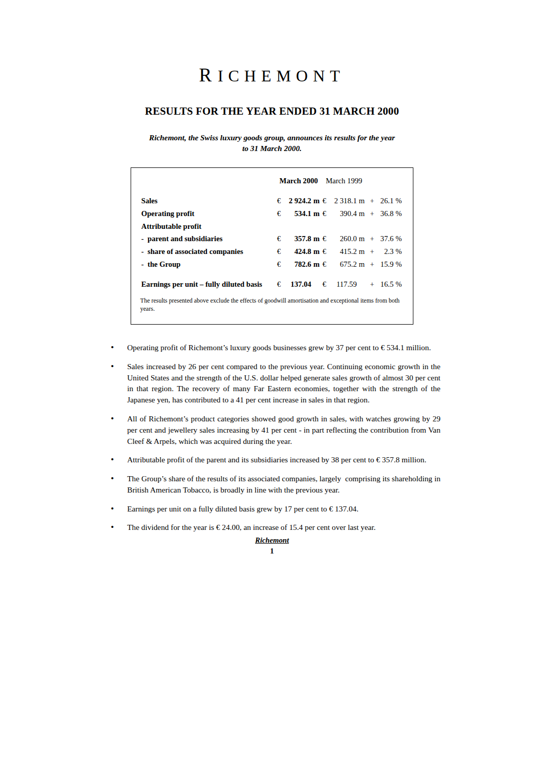Richemont
RESULTS FOR THE YEAR ENDED 31 MARCH 2000
Richemont, the Swiss luxury goods group, announces its results for the year
to 31 March 2000.
| | March 2000 | March 1999 | |
| Sales | € | 2 924.2 | m | € | 2 318.1 | m | + | 26.1 | % |
| Operating profit | € | 534.1 | m | € | 390.4 | m | + | 36.8 | % |
| Attributable profit | |
| - parent and subsidiaries | € | 357.8 | m | € | 260.0 | m | + | 37.6 | % |
| - share of associated companies | € | 424.8 | m | € | 415.2 | m | + | 2.3 | % |
| - the Group | € | 782.6 | m | € | 675.2 | m | + | 15.9 | % |
| Earnings per unit – fully diluted basis | € | 137.04 | | € | 117.59 | | + | 16.5 | % |
The results presented above exclude the effects of goodwill amortisation and exceptional items from both years.
Operating profit of Richemont’s luxury goods businesses grew by 37 per cent to € 534.1 million.
Sales increased by 26 per cent compared to the previous year. Continuing economic growth in the United States and the strength of the U.S. dollar helped generate sales growth of almost 30 per cent in that region. The recovery of many Far Eastern economies, together with the strength of the Japanese yen, has contributed to a 41 per cent increase in sales in that region.
All of Richemont’s product categories showed good growth in sales, with watches growing by 29 per cent and jewellery sales increasing by 41 per cent - in part reflecting the contribution from Van Cleef & Arpels, which was acquired during the year.
Attributable profit of the parent and its subsidiaries increased by 38 per cent to € 357.8 million.
The Group’s share of the results of its associated companies, largely comprising its shareholding in British American Tobacco, is broadly in line with the previous year.
Earnings per unit on a fully diluted basis grew by 17 per cent to € 137.04.
The dividend for the year is € 24.00, an increase of 15.4 per cent over last year.
Richemont
1